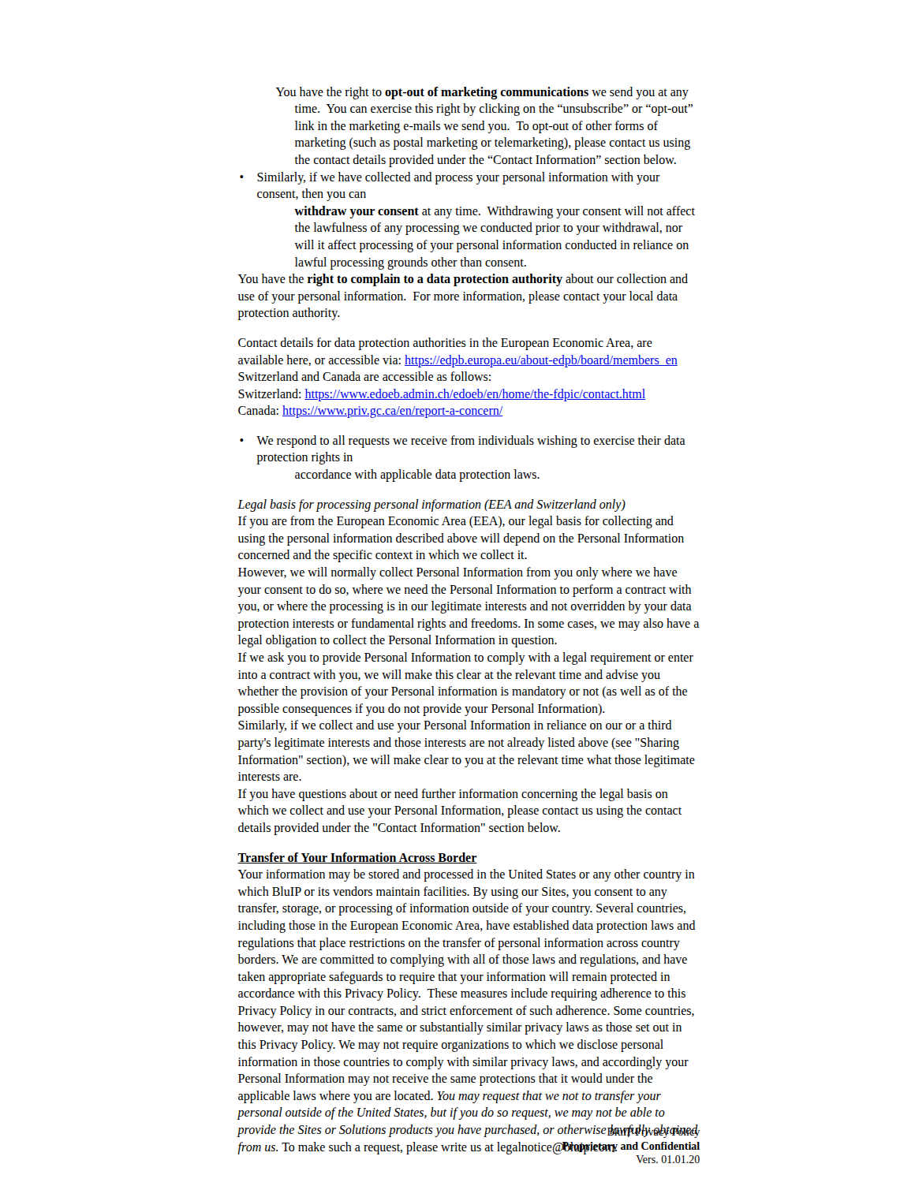You have the right to opt-out of marketing communications we send you at any time. You can exercise this right by clicking on the “unsubscribe” or “opt-out” link in the marketing e-mails we send you. To opt-out of other forms of marketing (such as postal marketing or telemarketing), please contact us using the contact details provided under the “Contact Information” section below.
Similarly, if we have collected and process your personal information with your consent, then you can withdraw your consent at any time. Withdrawing your consent will not affect the lawfulness of any processing we conducted prior to your withdrawal, nor will it affect processing of your personal information conducted in reliance on lawful processing grounds other than consent.
You have the right to complain to a data protection authority about our collection and use of your personal information. For more information, please contact your local data protection authority.
Contact details for data protection authorities in the European Economic Area, are available here, or accessible via: https://edpb.europa.eu/about-edpb/board/members_en
Switzerland and Canada are accessible as follows:
Switzerland: https://www.edoeb.admin.ch/edoeb/en/home/the-fdpic/contact.html
Canada: https://www.priv.gc.ca/en/report-a-concern/
We respond to all requests we receive from individuals wishing to exercise their data protection rights in accordance with applicable data protection laws.
Legal basis for processing personal information (EEA and Switzerland only)
If you are from the European Economic Area (EEA), our legal basis for collecting and using the personal information described above will depend on the Personal Information concerned and the specific context in which we collect it.
However, we will normally collect Personal Information from you only where we have your consent to do so, where we need the Personal Information to perform a contract with you, or where the processing is in our legitimate interests and not overridden by your data protection interests or fundamental rights and freedoms. In some cases, we may also have a legal obligation to collect the Personal Information in question.
If we ask you to provide Personal Information to comply with a legal requirement or enter into a contract with you, we will make this clear at the relevant time and advise you whether the provision of your Personal information is mandatory or not (as well as of the possible consequences if you do not provide your Personal Information).
Similarly, if we collect and use your Personal Information in reliance on our or a third party's legitimate interests and those interests are not already listed above (see "Sharing Information" section), we will make clear to you at the relevant time what those legitimate interests are.
If you have questions about or need further information concerning the legal basis on which we collect and use your Personal Information, please contact us using the contact details provided under the "Contact Information" section below.
Transfer of Your Information Across Border
Your information may be stored and processed in the United States or any other country in which BluIP or its vendors maintain facilities. By using our Sites, you consent to any transfer, storage, or processing of information outside of your country. Several countries, including those in the European Economic Area, have established data protection laws and regulations that place restrictions on the transfer of personal information across country borders. We are committed to complying with all of those laws and regulations, and have taken appropriate safeguards to require that your information will remain protected in accordance with this Privacy Policy. These measures include requiring adherence to this Privacy Policy in our contracts, and strict enforcement of such adherence. Some countries, however, may not have the same or substantially similar privacy laws as those set out in this Privacy Policy. We may not require organizations to which we disclose personal information in those countries to comply with similar privacy laws, and accordingly your Personal Information may not receive the same protections that it would under the applicable laws where you are located. You may request that we not to transfer your personal outside of the United States, but if you do so request, we may not be able to provide the Sites or Solutions products you have purchased, or otherwise lawfully obtained from us. To make such a request, please write us at legalnotice@bluip.com.
BluIP Privacy Policy
Proprietary and Confidential
Vers. 01.01.20